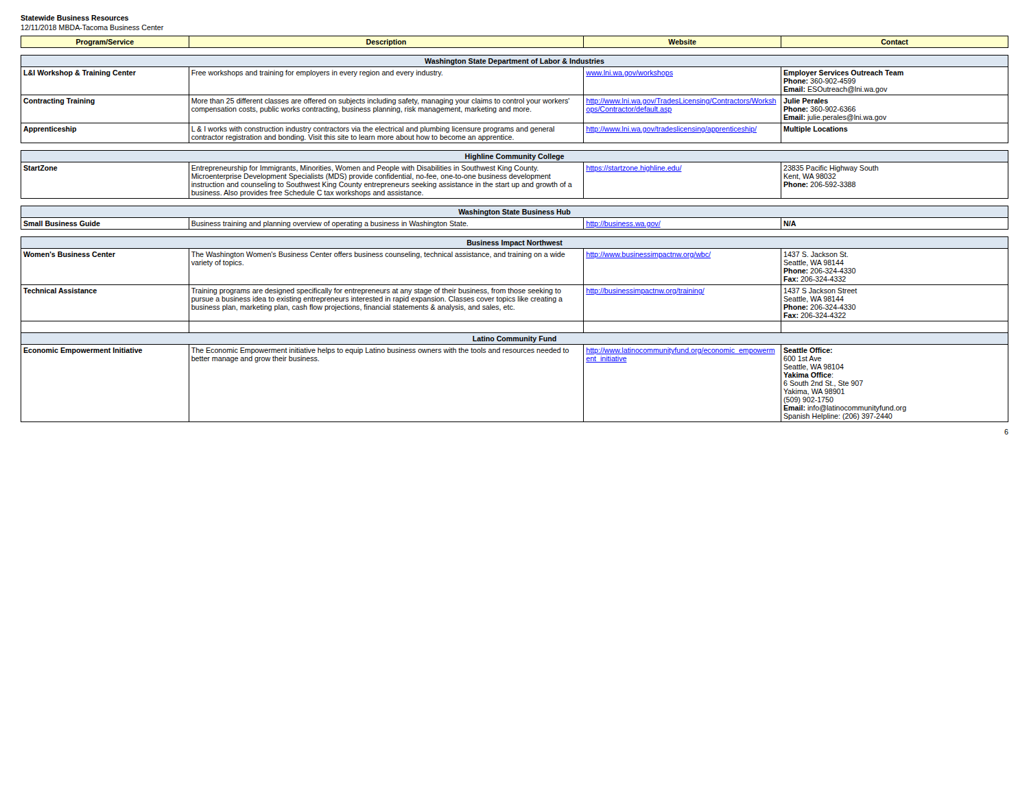Statewide Business Resources
12/11/2018 MBDA-Tacoma Business Center
| Program/Service | Description | Website | Contact |
| Washington State Department of Labor & Industries |
| L&I Workshop & Training Center | Free workshops and training for employers in every region and every industry. | www.lni.wa.gov/workshops | Employer Services Outreach Team Phone: 360-902-4599 Email: ESOutreach@lni.wa.gov |
| Contracting Training | More than 25 different classes are offered on subjects including safety, managing your claims to control your workers' compensation costs, public works contracting, business planning, risk management, marketing and more. | http://www.lni.wa.gov/TradesLicensing/Contractors/Workshops/Contractor/default.asp | Julie Perales Phone: 360-902-6366 Email: julie.perales@lni.wa.gov |
| Apprenticeship | L & I works with construction industry contractors via the electrical and plumbing licensure programs and general contractor registration and bonding. Visit this site to learn more about how to become an apprentice. | http://www.lni.wa.gov/tradeslicensing/apprenticeship/ | Multiple Locations |
| Highline Community College |
| StartZone | Entrepreneurship for Immigrants, Minorities, Women and People with Disabilities in Southwest King County. Microenterprise Development Specialists (MDS) provide confidential, no-fee, one-to-one business development instruction and counseling to Southwest King County entrepreneurs seeking assistance in the start up and growth of a business. Also provides free Schedule C tax workshops and assistance. | https://startzone.highline.edu/ | 23835 Pacific Highway South Kent, WA 98032 Phone: 206-592-3388 |
| Washington State Business Hub |
| Small Business Guide | Business training and planning overview of operating a business in Washington State. | http://business.wa.gov/ | N/A |
| Business Impact Northwest |
| Women's Business Center | The Washington Women's Business Center offers business counseling, technical assistance, and training on a wide variety of topics. | http://www.businessimpactnw.org/wbc/ | 1437 S. Jackson St. Seattle, WA 98144 Phone: 206-324-4330 Fax: 206-324-4332 |
| Technical Assistance | Training programs are designed specifically for entrepreneurs at any stage of their business, from those seeking to pursue a business idea to existing entrepreneurs interested in rapid expansion. Classes cover topics like creating a business plan, marketing plan, cash flow projections, financial statements & analysis, and sales, etc. | http://businessimpactnw.org/training/ | 1437 S Jackson Street Seattle, WA 98144 Phone: 206-324-4330 Fax: 206-324-4322 |
| Latino Community Fund |
| Economic Empowerment Initiative | The Economic Empowerment initiative helps to equip Latino business owners with the tools and resources needed to better manage and grow their business. | http://www.latinocommunityfund.org/economic_empowerment_initiative | Seattle Office: 600 1st Ave Seattle, WA 98104 Yakima Office : 6 South 2nd St., Ste 907 Yakima, WA 98901 (509) 902-1750 Email: info@latinocommunityfund.org Spanish Helpline: (206) 397-2440 |
6